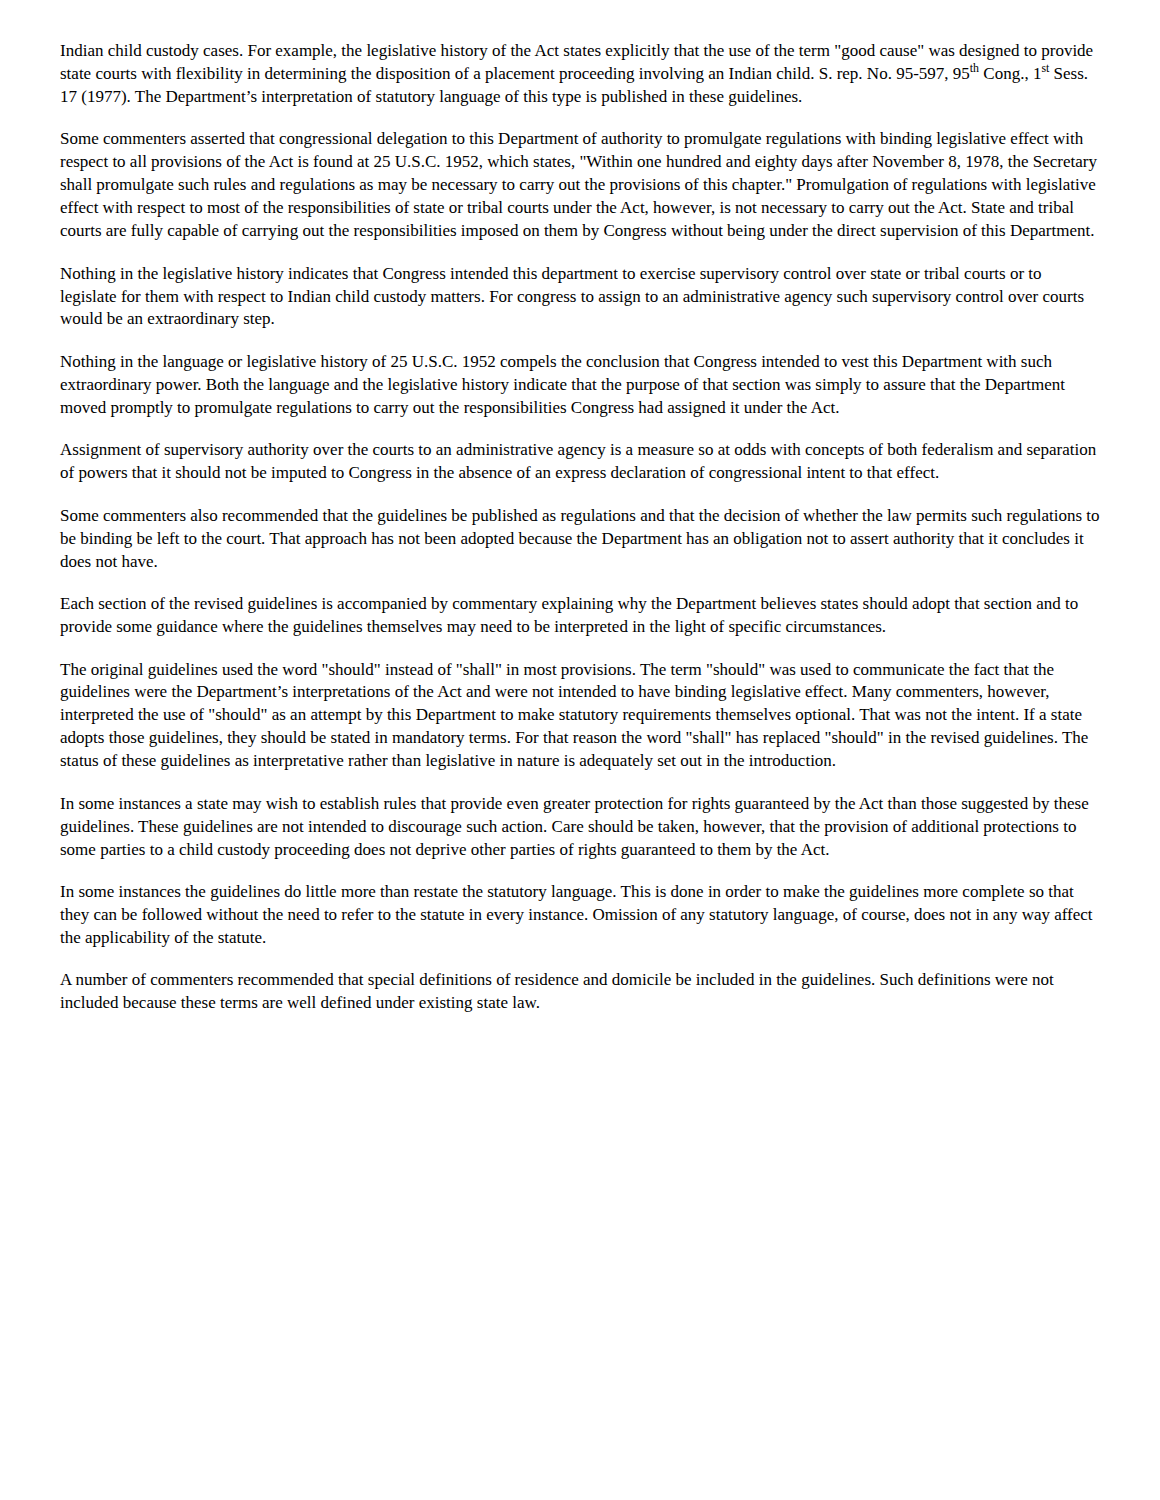Indian child custody cases. For example, the legislative history of the Act states explicitly that the use of the term "good cause" was designed to provide state courts with flexibility in determining the disposition of a placement proceeding involving an Indian child. S. rep. No. 95-597, 95th Cong., 1st Sess. 17 (1977). The Department’s interpretation of statutory language of this type is published in these guidelines.
Some commenters asserted that congressional delegation to this Department of authority to promulgate regulations with binding legislative effect with respect to all provisions of the Act is found at 25 U.S.C. 1952, which states, "Within one hundred and eighty days after November 8, 1978, the Secretary shall promulgate such rules and regulations as may be necessary to carry out the provisions of this chapter." Promulgation of regulations with legislative effect with respect to most of the responsibilities of state or tribal courts under the Act, however, is not necessary to carry out the Act. State and tribal courts are fully capable of carrying out the responsibilities imposed on them by Congress without being under the direct supervision of this Department.
Nothing in the legislative history indicates that Congress intended this department to exercise supervisory control over state or tribal courts or to legislate for them with respect to Indian child custody matters. For congress to assign to an administrative agency such supervisory control over courts would be an extraordinary step.
Nothing in the language or legislative history of 25 U.S.C. 1952 compels the conclusion that Congress intended to vest this Department with such extraordinary power. Both the language and the legislative history indicate that the purpose of that section was simply to assure that the Department moved promptly to promulgate regulations to carry out the responsibilities Congress had assigned it under the Act.
Assignment of supervisory authority over the courts to an administrative agency is a measure so at odds with concepts of both federalism and separation of powers that it should not be imputed to Congress in the absence of an express declaration of congressional intent to that effect.
Some commenters also recommended that the guidelines be published as regulations and that the decision of whether the law permits such regulations to be binding be left to the court. That approach has not been adopted because the Department has an obligation not to assert authority that it concludes it does not have.
Each section of the revised guidelines is accompanied by commentary explaining why the Department believes states should adopt that section and to provide some guidance where the guidelines themselves may need to be interpreted in the light of specific circumstances.
The original guidelines used the word "should" instead of "shall" in most provisions. The term "should" was used to communicate the fact that the guidelines were the Department’s interpretations of the Act and were not intended to have binding legislative effect. Many commenters, however, interpreted the use of "should" as an attempt by this Department to make statutory requirements themselves optional. That was not the intent. If a state adopts those guidelines, they should be stated in mandatory terms. For that reason the word "shall" has replaced "should" in the revised guidelines. The status of these guidelines as interpretative rather than legislative in nature is adequately set out in the introduction.
In some instances a state may wish to establish rules that provide even greater protection for rights guaranteed by the Act than those suggested by these guidelines. These guidelines are not intended to discourage such action. Care should be taken, however, that the provision of additional protections to some parties to a child custody proceeding does not deprive other parties of rights guaranteed to them by the Act.
In some instances the guidelines do little more than restate the statutory language. This is done in order to make the guidelines more complete so that they can be followed without the need to refer to the statute in every instance. Omission of any statutory language, of course, does not in any way affect the applicability of the statute.
A number of commenters recommended that special definitions of residence and domicile be included in the guidelines. Such definitions were not included because these terms are well defined under existing state law.